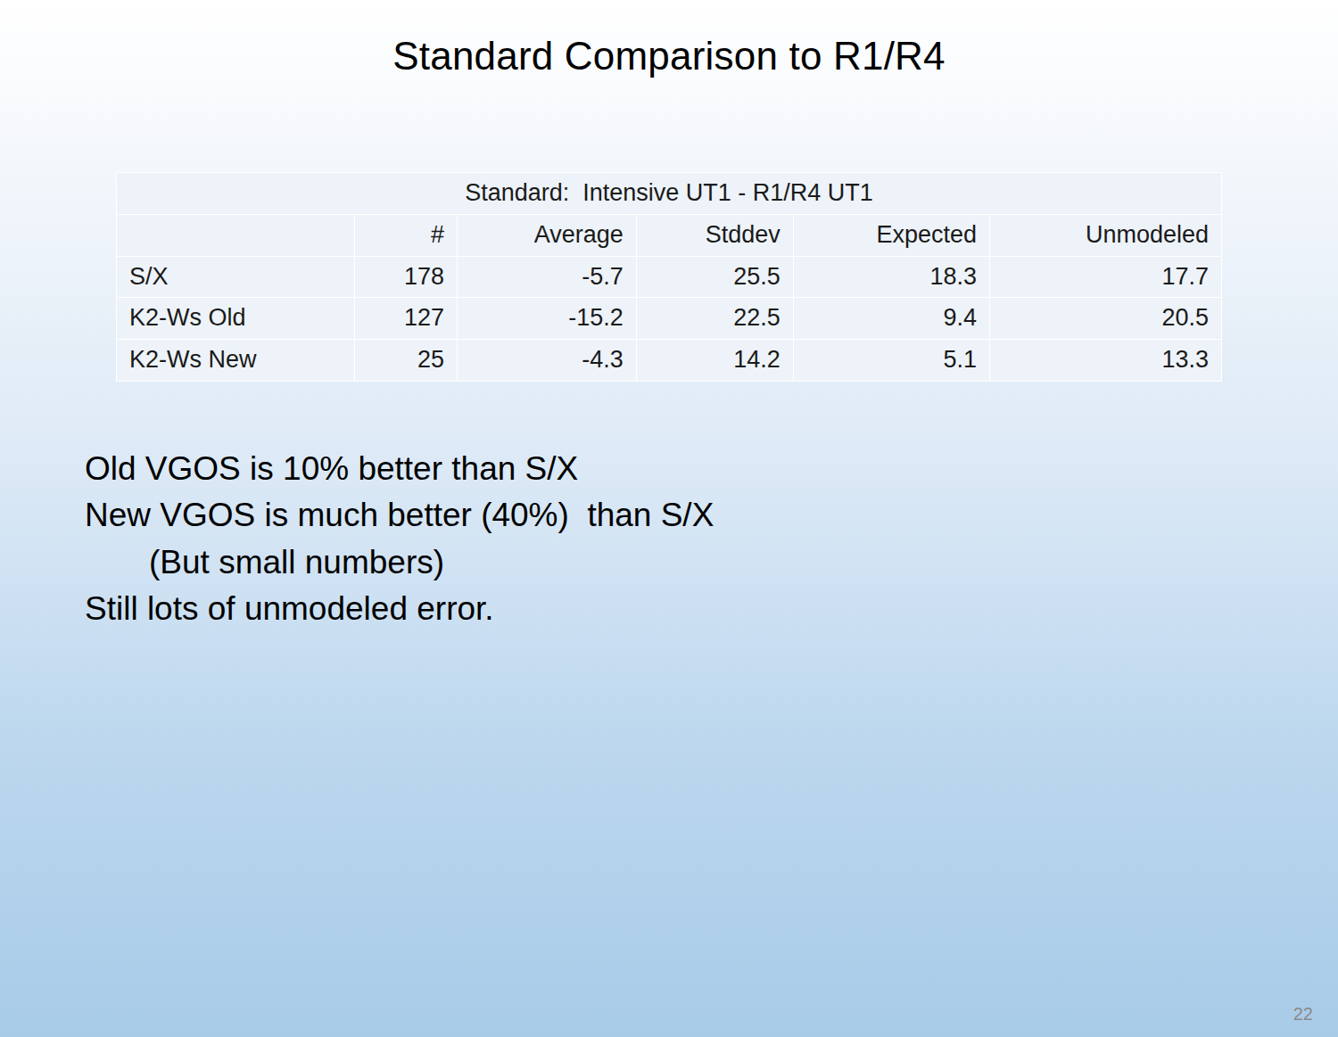Standard Comparison to R1/R4
| Standard: Intensive UT1 - R1/R4 UT1 |
| | # | Average | Stddev | Expected | Unmodeled |
| S/X | 178 | -5.7 | 25.5 | 18.3 | 17.7 |
| K2-Ws Old | 127 | -15.2 | 22.5 | 9.4 | 20.5 |
| K2-Ws New | 25 | -4.3 | 14.2 | 5.1 | 13.3 |
Old VGOS is 10% better than S/X
New VGOS is much better (40%) than S/X
(But small numbers)
Still lots of unmodeled error.
22